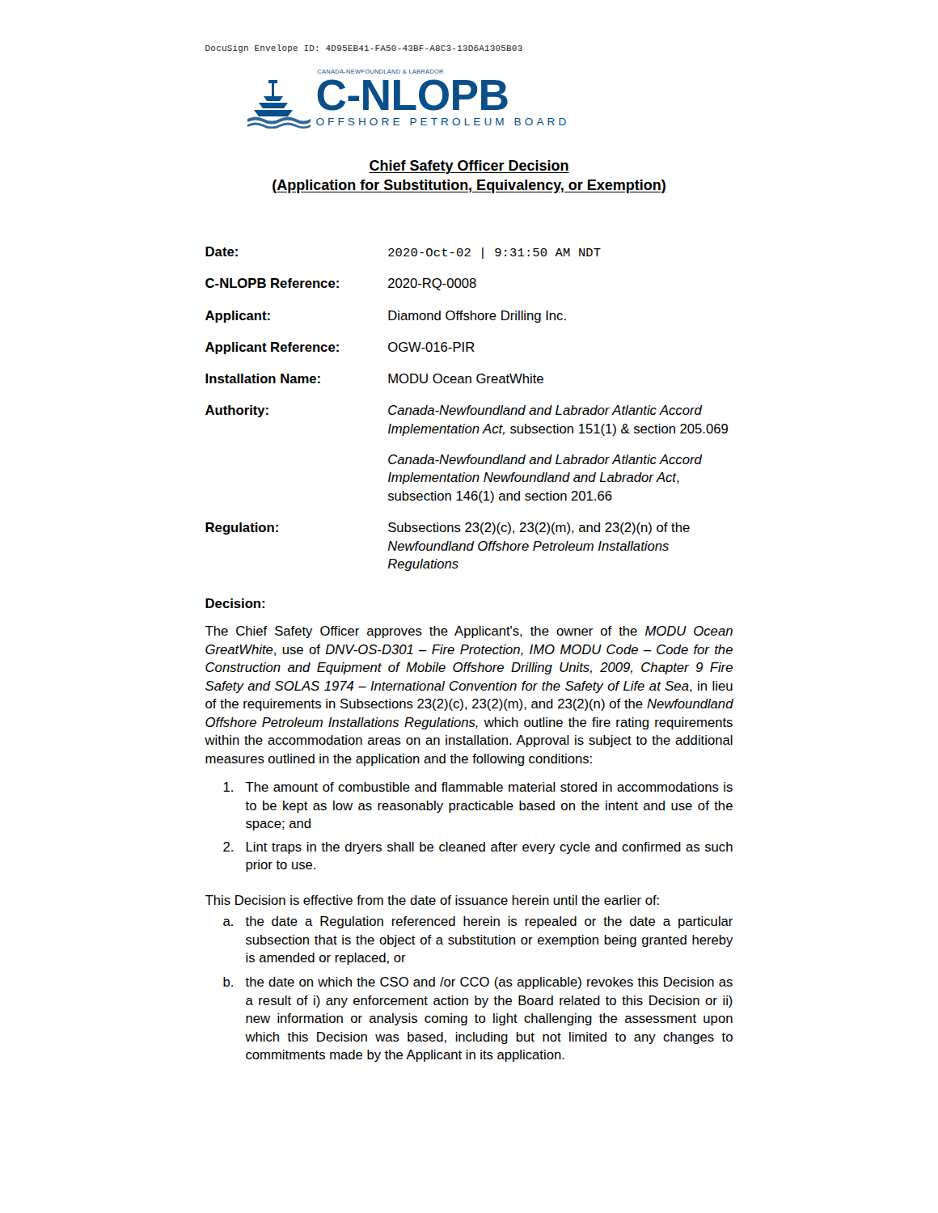DocuSign Envelope ID: 4D95EB41-FA50-43BF-A8C3-13D6A1305B03
CANADA-NEWFOUNDLAND & LABRADOR
C-NLOPB OFFSHORE PETROLEUM BOARD
Chief Safety Officer Decision (Application for Substitution, Equivalency, or Exemption)
| Date: | 2020-Oct-02 / 9:31:50 AM NDT |
| C-NLOPB Reference: | 2020-RQ-0008 |
| Applicant: | Diamond Offshore Drilling Inc. |
| Applicant Reference: | OGW-016-PIR |
| Installation Name: | MODU Ocean GreatWhite |
| Authority: | Canada-Newfoundland and Labrador Atlantic Accord Implementation Act, subsection 151(1) & section 205.069 Canada-Newfoundland and Labrador Atlantic Accord Implementation Newfoundland and Labrador Act , subsection 146(1) and section 201.66 |
| Regulation: | Subsections 23(2)(c), 23(2)(m), and 23(2)(n) of the Newfoundland Offshore Petroleum Installations Regulations |
Decision:
The Chief Safety Officer approves the Applicant's, the owner of the MODU Ocean GreatWhite, use of DNV-OS-D301 – Fire Protection, IMO MODU Code – Code for the Construction and Equipment of Mobile Offshore Drilling Units, 2009, Chapter 9 Fire Safety and SOLAS 1974 – International Convention for the Safety of Life at Sea, in lieu of the requirements in Subsections 23(2)(c), 23(2)(m), and 23(2)(n) of the Newfoundland Offshore Petroleum Installations Regulations, which outline the fire rating requirements within the accommodation areas on an installation. Approval is subject to the additional measures outlined in the application and the following conditions:
The amount of combustible and flammable material stored in accommodations is to be kept as low as reasonably practicable based on the intent and use of the space; and
Lint traps in the dryers shall be cleaned after every cycle and confirmed as such prior to use.
This Decision is effective from the date of issuance herein until the earlier of:
the date a Regulation referenced herein is repealed or the date a particular subsection that is the object of a substitution or exemption being granted hereby is amended or replaced, or
the date on which the CSO and /or CCO (as applicable) revokes this Decision as a result of i) any enforcement action by the Board related to this Decision or ii) new information or analysis coming to light challenging the assessment upon which this Decision was based, including but not limited to any changes to commitments made by the Applicant in its application.